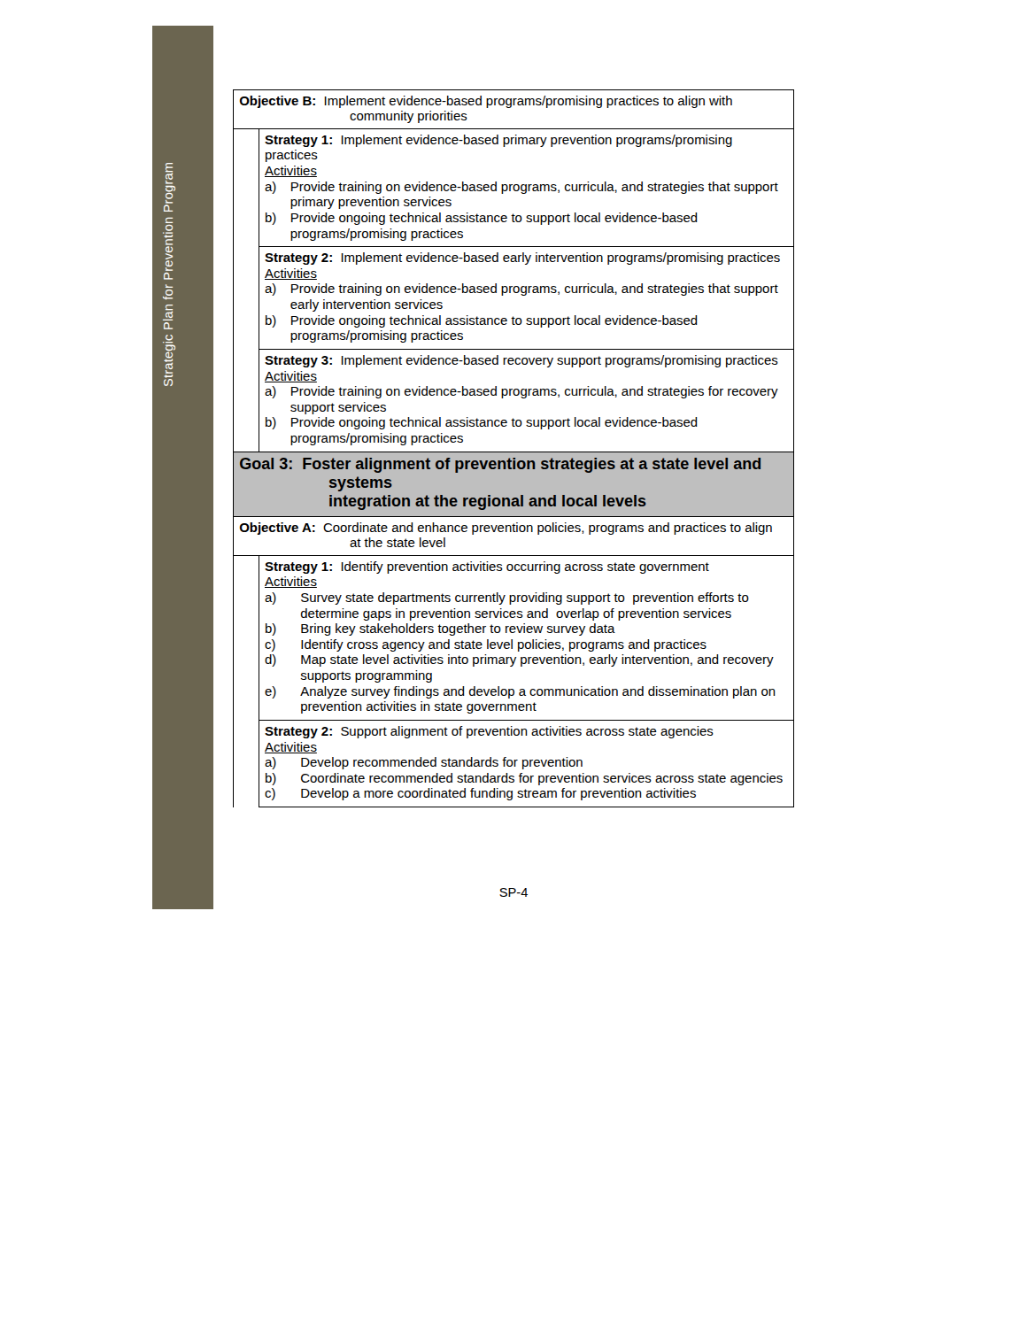Strategic Plan for Prevention Program
| Objective B: Implement evidence-based programs/promising practices to align with community priorities |
| | Strategy 1: Implement evidence-based primary prevention programs/promising practices Activities a) Provide training on evidence-based programs, curricula, and strategies that support primary prevention services b) Provide ongoing technical assistance to support local evidence-based programs/promising practices |
| | Strategy 2: Implement evidence-based early intervention programs/promising practices Activities a) Provide training on evidence-based programs, curricula, and strategies that support early intervention services b) Provide ongoing technical assistance to support local evidence-based programs/promising practices |
| | Strategy 3: Implement evidence-based recovery support programs/promising practices Activities a) Provide training on evidence-based programs, curricula, and strategies for recovery support services b) Provide ongoing technical assistance to support local evidence-based programs/promising practices |
| Goal 3: Foster alignment of prevention strategies at a state level and systems integration at the regional and local levels |
| Objective A: Coordinate and enhance prevention policies, programs and practices to align at the state level |
| | Strategy 1: Identify prevention activities occurring across state government Activities a) Survey state departments currently providing support to prevention efforts to determine gaps in prevention services and overlap of prevention services b) Bring key stakeholders together to review survey data c) Identify cross agency and state level policies, programs and practices d) Map state level activities into primary prevention, early intervention, and recovery supports programming e) Analyze survey findings and develop a communication and dissemination plan on prevention activities in state government |
| | Strategy 2: Support alignment of prevention activities across state agencies Activities a) Develop recommended standards for prevention b) Coordinate recommended standards for prevention services across state agencies c) Develop a more coordinated funding stream for prevention activities |
SP-4